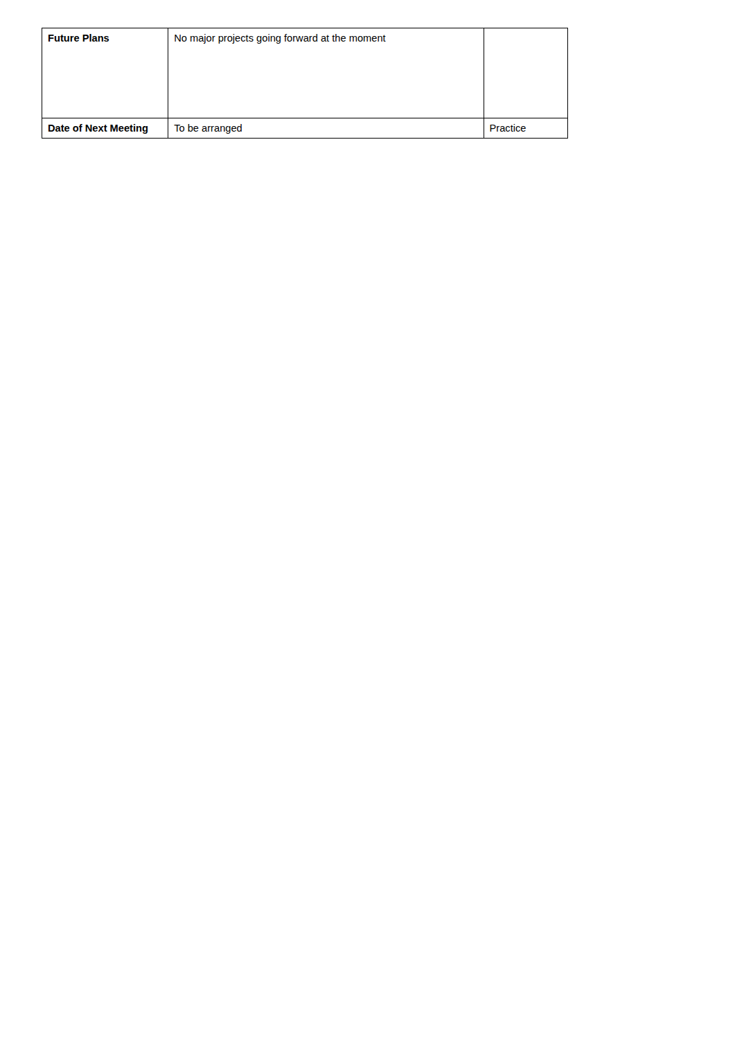| Future Plans | No major projects going forward at the moment | |
| Date of Next Meeting | To be arranged | Practice |